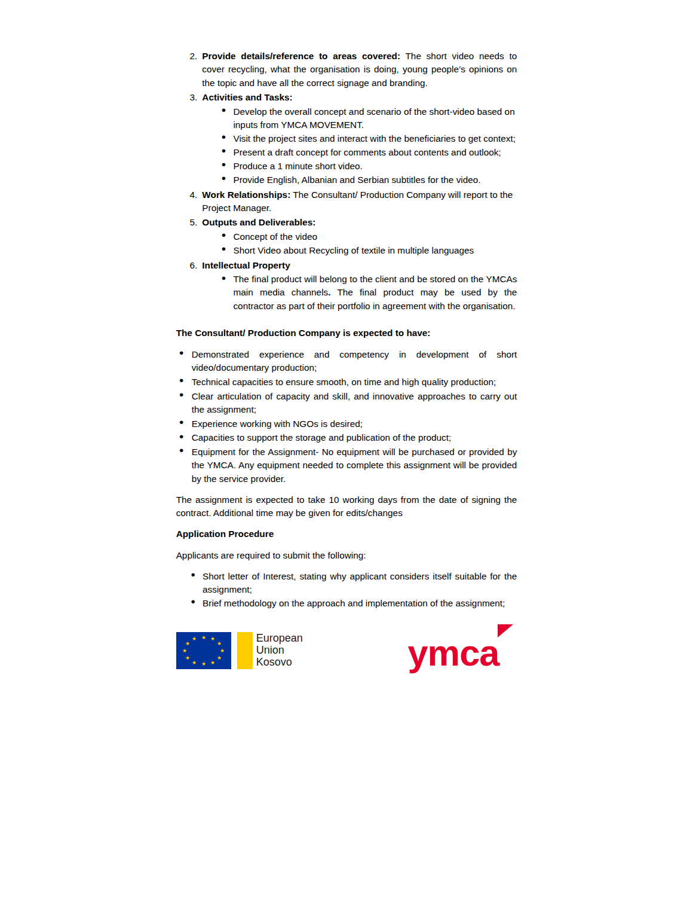Provide details/reference to areas covered: The short video needs to cover recycling, what the organisation is doing, young people’s opinions on the topic and have all the correct signage and branding.
Activities and Tasks:
Develop the overall concept and scenario of the short-video based on inputs from YMCA MOVEMENT.
Visit the project sites and interact with the beneficiaries to get context;
Present a draft concept for comments about contents and outlook;
Produce a 1 minute short video.
Provide English, Albanian and Serbian subtitles for the video.
Work Relationships: The Consultant/ Production Company will report to the Project Manager.
Outputs and Deliverables:
Concept of the video
Short Video about Recycling of textile in multiple languages
Intellectual Property
The final product will belong to the client and be stored on the YMCAs main media channels. The final product may be used by the contractor as part of their portfolio in agreement with the organisation.
The Consultant/ Production Company is expected to have:
Demonstrated experience and competency in development of short video/documentary production;
Technical capacities to ensure smooth, on time and high quality production;
Clear articulation of capacity and skill, and innovative approaches to carry out the assignment;
Experience working with NGOs is desired;
Capacities to support the storage and publication of the product;
Equipment for the Assignment- No equipment will be purchased or provided by the YMCA. Any equipment needed to complete this assignment will be provided by the service provider.
The assignment is expected to take 10 working days from the date of signing the contract. Additional time may be given for edits/changes
Application Procedure
Applicants are required to submit the following:
Short letter of Interest, stating why applicant considers itself suitable for the assignment;
Brief methodology on the approach and implementation of the assignment;
★ ★ ★ ★ ★ ★ ★ ★ ★ ★ ★ ★
European Union Kosovo
ymca